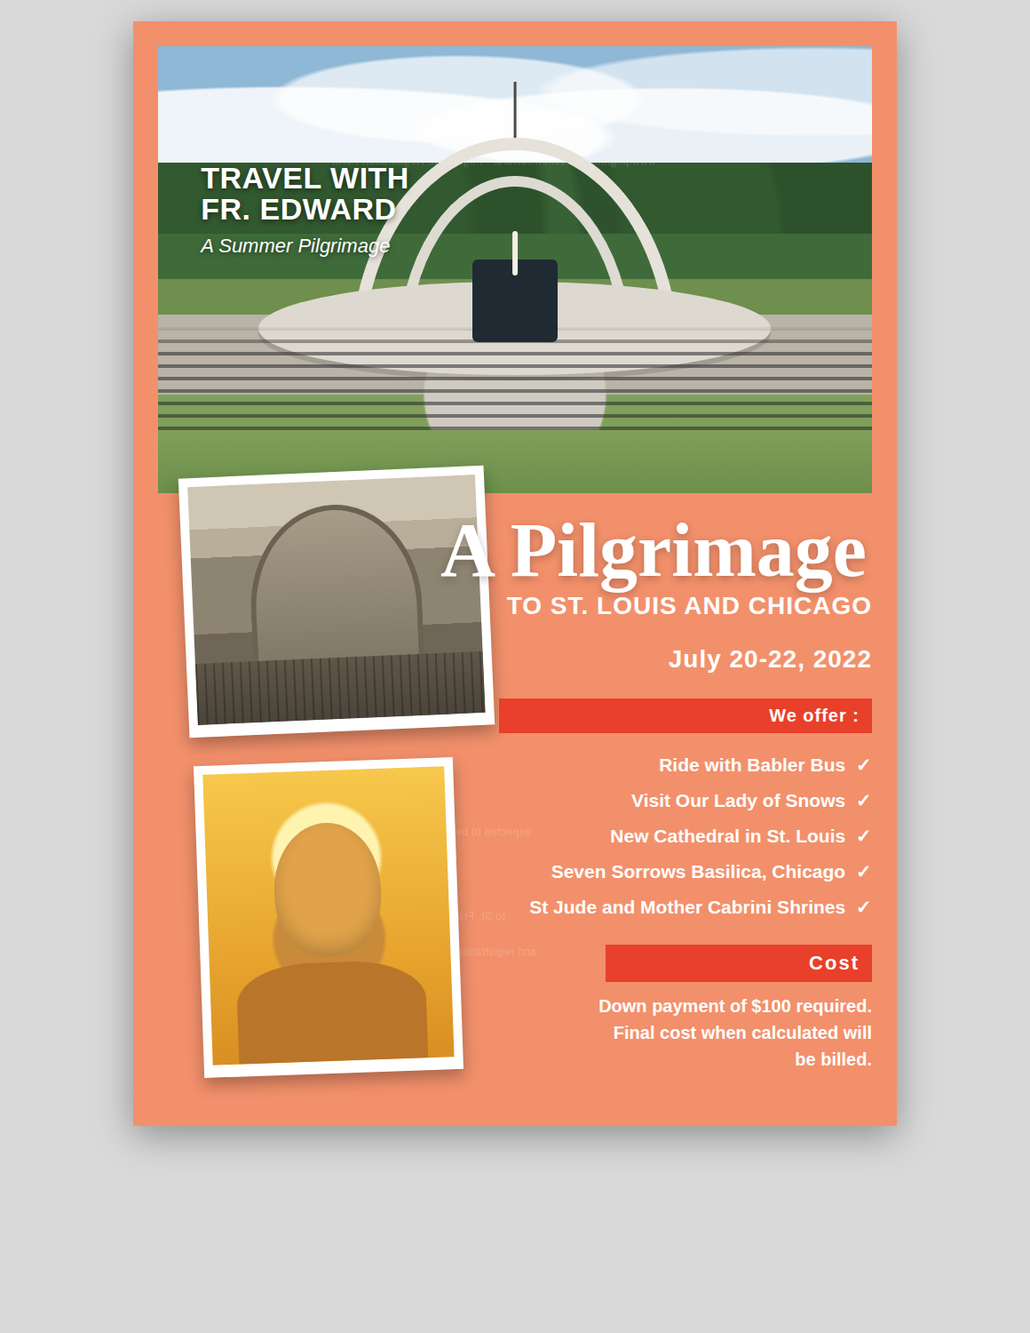www.pilgrimages.com/fredward/ Pilgrimage Registration Form
final cost has been
expected to be in the range of $200-400. The price will include
for bus driver
to St. Francis and St. Mary Parish, Bonaparte
and registration forms to: STEC Cemetery Road, Farmington
Travel with
Fr. Edward
A Summer Pilgrimage
A Pilgrimage
to St. Louis and Chicago
July 20-22, 2022
We offer :
Ride with Babler Bus
Visit Our Lady of Snows
New Cathedral in St. Louis
Seven Sorrows Basilica, Chicago
St Jude and Mother Cabrini Shrines
Cost
Down payment of $100 required.
Final cost when calculated will
be billed.